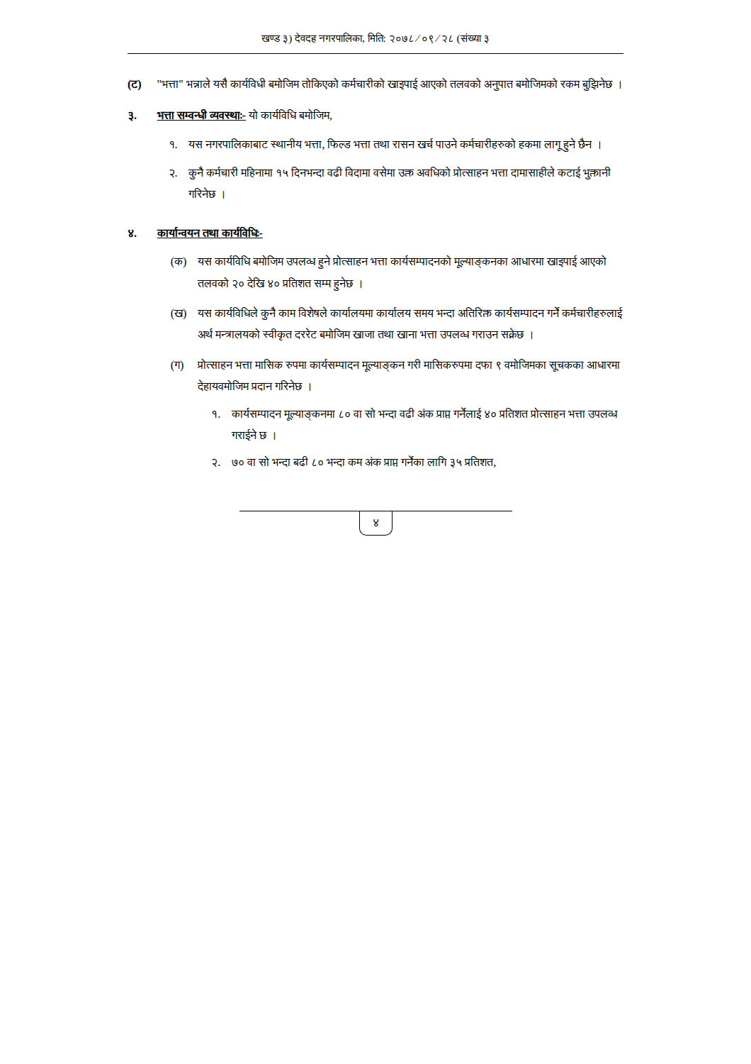खण्ड ३) देवदह नगरपालिका, मिति: २०७८ ⁄ ०९ ⁄ २८ (संख्या ३
(ट)
"भत्ता" भन्नाले यसै कार्यविधी बमोजिम तोकिएको कर्मचारीको खाइपाई आएको तलवको अनुपात बमोजिमको रकम बुझिनेछ ।
३.
भत्ता सम्वन्धी व्यवस्थाः- यो कार्यविधि बमोजिम,
१. यस नगरपालिकाबाट स्थानीय भत्ता, फिल्ड भत्ता तथा रासन खर्च पाउने कर्मचारीहरुको हकमा लागू हुने छैन ।
२. कुनै कर्मचारी महिनामा १५ दिनभन्दा वढी विदामा वसेमा उक्त अवधिको प्रोत्साहन भत्ता दामासाहीले कटाई भुक्तानी गरिनेछ ।
४.
कार्यान्वयन तथा कार्यविधिः-
(क) यस कार्यविधि बमोजिम उपलव्ध हुने प्रोत्साहन भत्ता कार्यसम्पादनको मूल्याङ्कनका आधारमा खाइपाई आएको तलवको २० देखि ४० प्रतिशत सम्म हुनेछ ।
(ख) यस कार्यविधिले कुनै काम विशेषले कार्यालयमा कार्यालय समय भन्दा अतिरिक्त कार्यसम्पादन गर्ने कर्मचारीहरुलाई अर्थ मन्त्रालयको स्वीकृत दररेट बमोजिम खाजा तथा खाना भत्ता उपलव्ध गराउन सक्नेछ ।
(ग) प्रोत्साहन भत्ता मासिक रुपमा कार्यसम्पादन मूल्याङ्कन गरी मासिकरुपमा दफा ९ वमोजिमका सूचकका आधारमा देहायवमोजिम प्रदान गरिनेछ ।
१. कार्यसम्पादन मूल्याङ्कनमा ८० वा सो भन्दा वढी अंक प्राप्त गर्नेलाई ४० प्रतिशत प्रोत्साहन भत्ता उपलव्ध गराईने छ ।
२. ७० वा सो भन्दा बढी ८० भन्दा कम अंक प्राप्त गर्नेका लागि ३५ प्रतिशत,
४